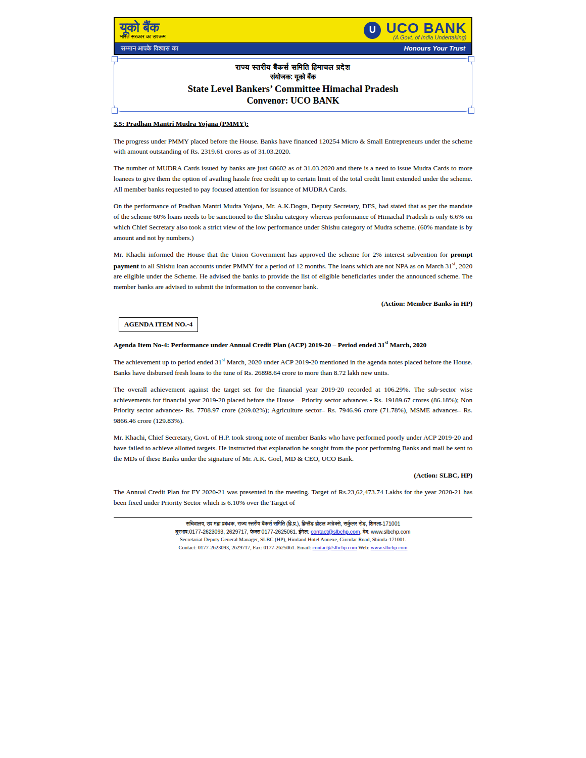यूको बैंकभारत सरकार का उपक्रम
U
UCO BANK
(A Govt. of India Undertaking)
सम्मान आपके विश्वास का Honours Your Trust
राज्य स्तरीय बैंकर्स समिति हिमाचल प्रदेश
संयोजक: यूको बैंक
State Level Bankers’ Committee Himachal Pradesh
Convenor: UCO BANK
3.5: Pradhan Mantri Mudra Yojana (PMMY):
The progress under PMMY placed before the House. Banks have financed 120254 Micro & Small Entrepreneurs under the scheme with amount outstanding of Rs. 2319.61 crores as of 31.03.2020.
The number of MUDRA Cards issued by banks are just 60602 as of 31.03.2020 and there is a need to issue Mudra Cards to more loanees to give them the option of availing hassle free credit up to certain limit of the total credit limit extended under the scheme. All member banks requested to pay focused attention for issuance of MUDRA Cards.
On the performance of Pradhan Mantri Mudra Yojana, Mr. A.K.Dogra, Deputy Secretary, DFS, had stated that as per the mandate of the scheme 60% loans needs to be sanctioned to the Shishu category whereas performance of Himachal Pradesh is only 6.6% on which Chief Secretary also took a strict view of the low performance under Shishu category of Mudra scheme. (60% mandate is by amount and not by numbers.)
Mr. Khachi informed the House that the Union Government has approved the scheme for 2% interest subvention for prompt payment to all Shishu loan accounts under PMMY for a period of 12 months. The loans which are not NPA as on March 31st, 2020 are eligible under the Scheme. He advised the banks to provide the list of eligible beneficiaries under the announced scheme. The member banks are advised to submit the information to the convenor bank.
(Action: Member Banks in HP)
AGENDA ITEM NO.-4
Agenda Item No-4: Performance under Annual Credit Plan (ACP) 2019-20 – Period ended 31st March, 2020
The achievement up to period ended 31st March, 2020 under ACP 2019-20 mentioned in the agenda notes placed before the House. Banks have disbursed fresh loans to the tune of Rs. 26898.64 crore to more than 8.72 lakh new units.
The overall achievement against the target set for the financial year 2019-20 recorded at 106.29%. The sub-sector wise achievements for financial year 2019-20 placed before the House – Priority sector advances - Rs. 19189.67 crores (86.18%); Non Priority sector advances- Rs. 7708.97 crore (269.02%); Agriculture sector– Rs. 7946.96 crore (71.78%), MSME advances– Rs. 9866.46 crore (129.83%).
Mr. Khachi, Chief Secretary, Govt. of H.P. took strong note of member Banks who have performed poorly under ACP 2019-20 and have failed to achieve allotted targets. He instructed that explanation be sought from the poor performing Banks and mail be sent to the MDs of these Banks under the signature of Mr. A.K. Goel, MD & CEO, UCO Bank.
(Action: SLBC, HP)
The Annual Credit Plan for FY 2020-21 was presented in the meeting. Target of Rs.23,62,473.74 Lakhs for the year 2020-21 has been fixed under Priority Sector which is 6.10% over the Target of
सचिवालय, उप महा प्रबंधक, राज्य स्तरीय बैंकर्स समिति (हि.प्र.), हिम्लैंड होटल अन्नेक्से, सर्कुलर रोड, शिमला-171001
दूरभाष:0177-2623093, 2629717, फेक्स 0177-2625061. ईमेल: contact@slbchp.com, वेब: www.slbchp.com
Secretariat Deputy General Manager, SLBC (HP), Himland Hotel Annexe, Circular Road, Shimla-171001.
Contact: 0177-2623093, 2629717, Fax: 0177-2625061. Email: contact@slbchp.com Web: www.slbchp.com